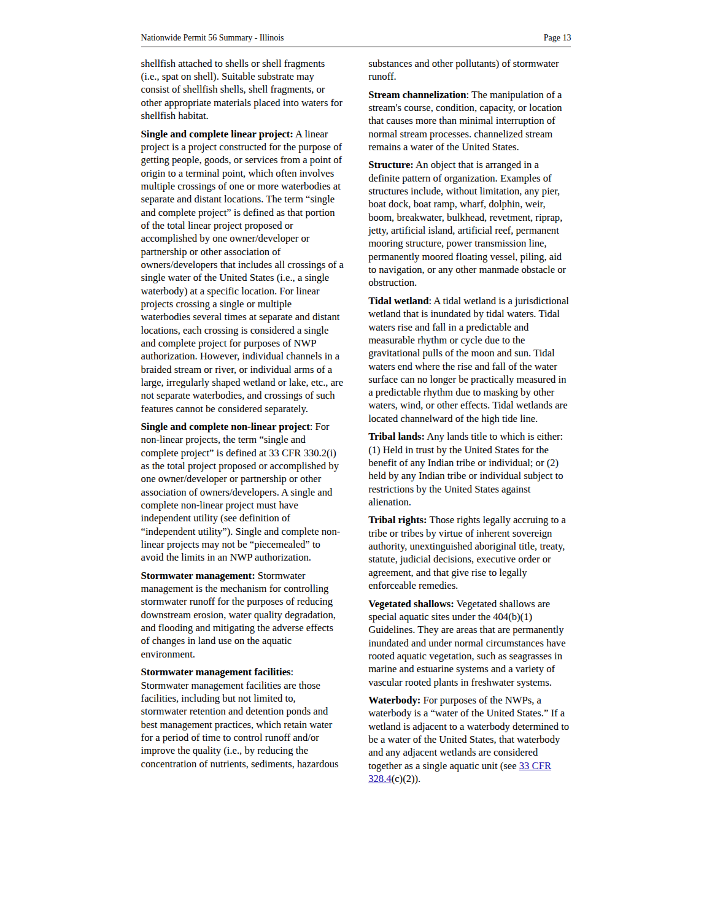Nationwide Permit 56 Summary - Illinois
Page 13
shellfish attached to shells or shell fragments (i.e., spat on shell). Suitable substrate may consist of shellfish shells, shell fragments, or other appropriate materials placed into waters for shellfish habitat.
Single and complete linear project: A linear project is a project constructed for the purpose of getting people, goods, or services from a point of origin to a terminal point, which often involves multiple crossings of one or more waterbodies at separate and distant locations. The term “single and complete project” is defined as that portion of the total linear project proposed or accomplished by one owner/developer or partnership or other association of owners/developers that includes all crossings of a single water of the United States (i.e., a single waterbody) at a specific location. For linear projects crossing a single or multiple waterbodies several times at separate and distant locations, each crossing is considered a single and complete project for purposes of NWP authorization. However, individual channels in a braided stream or river, or individual arms of a large, irregularly shaped wetland or lake, etc., are not separate waterbodies, and crossings of such features cannot be considered separately.
Single and complete non-linear project: For non-linear projects, the term “single and complete project” is defined at 33 CFR 330.2(i) as the total project proposed or accomplished by one owner/developer or partnership or other association of owners/developers. A single and complete non-linear project must have independent utility (see definition of “independent utility”). Single and complete non-linear projects may not be “piecemealed” to avoid the limits in an NWP authorization.
Stormwater management: Stormwater management is the mechanism for controlling stormwater runoff for the purposes of reducing downstream erosion, water quality degradation, and flooding and mitigating the adverse effects of changes in land use on the aquatic environment.
Stormwater management facilities: Stormwater management facilities are those facilities, including but not limited to, stormwater retention and detention ponds and best management practices, which retain water for a period of time to control runoff and/or improve the quality (i.e., by reducing the concentration of nutrients, sediments, hazardous substances and other pollutants) of stormwater runoff.
Stream channelization: The manipulation of a stream's course, condition, capacity, or location that causes more than minimal interruption of normal stream processes. channelized stream remains a water of the United States.
Structure: An object that is arranged in a definite pattern of organization. Examples of structures include, without limitation, any pier, boat dock, boat ramp, wharf, dolphin, weir, boom, breakwater, bulkhead, revetment, riprap, jetty, artificial island, artificial reef, permanent mooring structure, power transmission line, permanently moored floating vessel, piling, aid to navigation, or any other manmade obstacle or obstruction.
Tidal wetland: A tidal wetland is a jurisdictional wetland that is inundated by tidal waters. Tidal waters rise and fall in a predictable and measurable rhythm or cycle due to the gravitational pulls of the moon and sun. Tidal waters end where the rise and fall of the water surface can no longer be practically measured in a predictable rhythm due to masking by other waters, wind, or other effects. Tidal wetlands are located channelward of the high tide line.
Tribal lands: Any lands title to which is either: (1) Held in trust by the United States for the benefit of any Indian tribe or individual; or (2) held by any Indian tribe or individual subject to restrictions by the United States against alienation.
Tribal rights: Those rights legally accruing to a tribe or tribes by virtue of inherent sovereign authority, unextinguished aboriginal title, treaty, statute, judicial decisions, executive order or agreement, and that give rise to legally enforceable remedies.
Vegetated shallows: Vegetated shallows are special aquatic sites under the 404(b)(1) Guidelines. They are areas that are permanently inundated and under normal circumstances have rooted aquatic vegetation, such as seagrasses in marine and estuarine systems and a variety of vascular rooted plants in freshwater systems.
Waterbody: For purposes of the NWPs, a waterbody is a “water of the United States.” If a wetland is adjacent to a waterbody determined to be a water of the United States, that waterbody and any adjacent wetlands are considered together as a single aquatic unit (see 33 CFR 328.4(c)(2)).